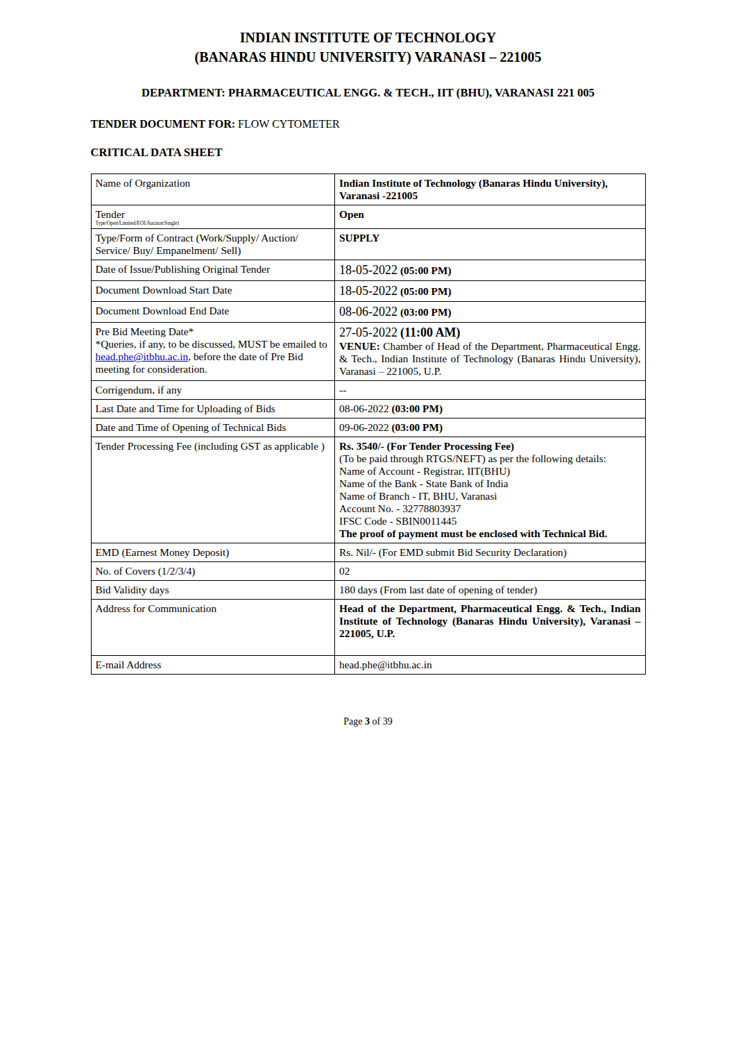INDIAN INSTITUTE OF TECHNOLOGY
(BANARAS HINDU UNIVERSITY) VARANASI – 221005
DEPARTMENT: PHARMACEUTICAL ENGG. & TECH., IIT (BHU), VARANASI 221 005
TENDER DOCUMENT FOR: FLOW CYTOMETER
CRITICAL DATA SHEET
| Name of Organization | Indian Institute of Technology (Banaras Hindu University), Varanasi -221005 |
| Tender Type/Open/Limited/EOI/Auction/Single) | Open |
| Type/Form of Contract (Work/Supply/ Auction/ Service/ Buy/ Empanelment/ Sell) | SUPPLY |
| Date of Issue/Publishing Original Tender | 18-05-2022 (05:00 PM) |
| Document Download Start Date | 18-05-2022 (05:00 PM) |
| Document Download End Date | 08-06-2022 (03:00 PM) |
| Pre Bid Meeting Date* *Queries, if any, to be discussed, MUST be emailed to head.phe@itbhu.ac.in , before the date of Pre Bid meeting for consideration. | 27-05-2022 (11:00 AM) VENUE: Chamber of Head of the Department, Pharmaceutical Engg. & Tech., Indian Institute of Technology (Banaras Hindu University), Varanasi – 221005, U.P. |
| Corrigendum, if any | -- |
| Last Date and Time for Uploading of Bids | 08-06-2022 (03:00 PM) |
| Date and Time of Opening of Technical Bids | 09-06-2022 (03:00 PM) |
| Tender Processing Fee (including GST as applicable ) | Rs. 3540/- (For Tender Processing Fee) (To be paid through RTGS/NEFT) as per the following details: Name of Account - Registrar, IIT(BHU) Name of the Bank - State Bank of India Name of Branch - IT, BHU, Varanasi Account No. - 32778803937 IFSC Code - SBIN0011445 The proof of payment must be enclosed with Technical Bid. |
| EMD (Earnest Money Deposit) | Rs. Nil/- (For EMD submit Bid Security Declaration) |
| No. of Covers (1/2/3/4) | 02 |
| Bid Validity days | 180 days (From last date of opening of tender) |
| Address for Communication | Head of the Department, Pharmaceutical Engg. & Tech., Indian Institute of Technology (Banaras Hindu University), Varanasi – 221005, U.P. |
| E-mail Address | head.phe@itbhu.ac.in |
Page 3 of 39